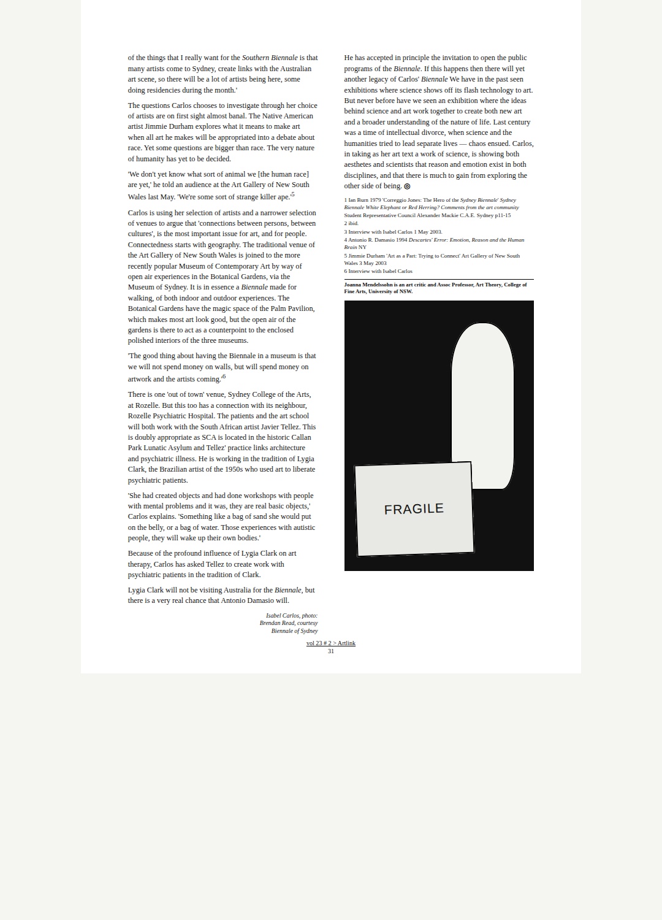of the things that I really want for the Southern Biennale is that many artists come to Sydney, create links with the Australian art scene, so there will be a lot of artists being here, some doing residencies during the month.'
The questions Carlos chooses to investigate through her choice of artists are on first sight almost banal. The Native American artist Jimmie Durham explores what it means to make art when all art he makes will be appropriated into a debate about race. Yet some questions are bigger than race. The very nature of humanity has yet to be decided.
'We don't yet know what sort of animal we [the human race] are yet,' he told an audience at the Art Gallery of New South Wales last May. 'We're some sort of strange killer ape.'5
Carlos is using her selection of artists and a narrower selection of venues to argue that 'connections between persons, between cultures', is the most important issue for art, and for people. Connectedness starts with geography. The traditional venue of the Art Gallery of New South Wales is joined to the more recently popular Museum of Contemporary Art by way of open air experiences in the Botanical Gardens, via the Museum of Sydney. It is in essence a Biennale made for walking, of both indoor and outdoor experiences. The Botanical Gardens have the magic space of the Palm Pavilion, which makes most art look good, but the open air of the gardens is there to act as a counterpoint to the enclosed polished interiors of the three museums.
'The good thing about having the Biennale in a museum is that we will not spend money on walls, but will spend money on artwork and the artists coming.'6
There is one 'out of town' venue, Sydney College of the Arts, at Rozelle. But this too has a connection with its neighbour, Rozelle Psychiatric Hospital. The patients and the art school will both work with the South African artist Javier Tellez. This is doubly appropriate as SCA is located in the historic Callan Park Lunatic Asylum and Tellez' practice links architecture and psychiatric illness. He is working in the tradition of Lygia Clark, the Brazilian artist of the 1950s who used art to liberate psychiatric patients.
'She had created objects and had done workshops with people with mental problems and it was, they are real basic objects,' Carlos explains. 'Something like a bag of sand she would put on the belly, or a bag of water. Those experiences with autistic people, they will wake up their own bodies.'
Because of the profound influence of Lygia Clark on art therapy, Carlos has asked Tellez to create work with psychiatric patients in the tradition of Clark.
Lygia Clark will not be visiting Australia for the Biennale, but there is a very real chance that Antonio Damasio will.
Isabel Carlos, photo:
Brendan Read, courtesy
Biennale of Sydney
He has accepted in principle the invitation to open the public programs of the Biennale. If this happens then there will yet another legacy of Carlos' Biennale We have in the past seen exhibitions where science shows off its flash technology to art. But never before have we seen an exhibition where the ideas behind science and art work together to create both new art and a broader understanding of the nature of life. Last century was a time of intellectual divorce, when science and the humanities tried to lead separate lives — chaos ensued. Carlos, in taking as her art text a work of science, is showing both aesthetes and scientists that reason and emotion exist in both disciplines, and that there is much to gain from exploring the other side of being. ◎
1 Ian Burn 1979 'Correggio Jones: The Hero of the Sydney Biennale' Sydney Biennale White Elephant or Red Herring? Comments from the art community Student Representative Council Alexander Mackie C.A.E. Sydney p11-15
2 ibid.
3 Interview with Isabel Carlos 1 May 2003.
4 Antonio R. Damasio 1994 Descartes' Error: Emotion, Reason and the Human Brain NY
5 Jimmie Durham 'Art as a Part: Trying to Connect' Art Gallery of New South Wales 3 May 2003
6 Interview with Isabel Carlos
Joanna Mendelssohn is an art critic and Assoc Professor, Art Theory, College of Fine Arts, University of NSW.
FRAGILE
vol 23 # 2 > Artlink 31